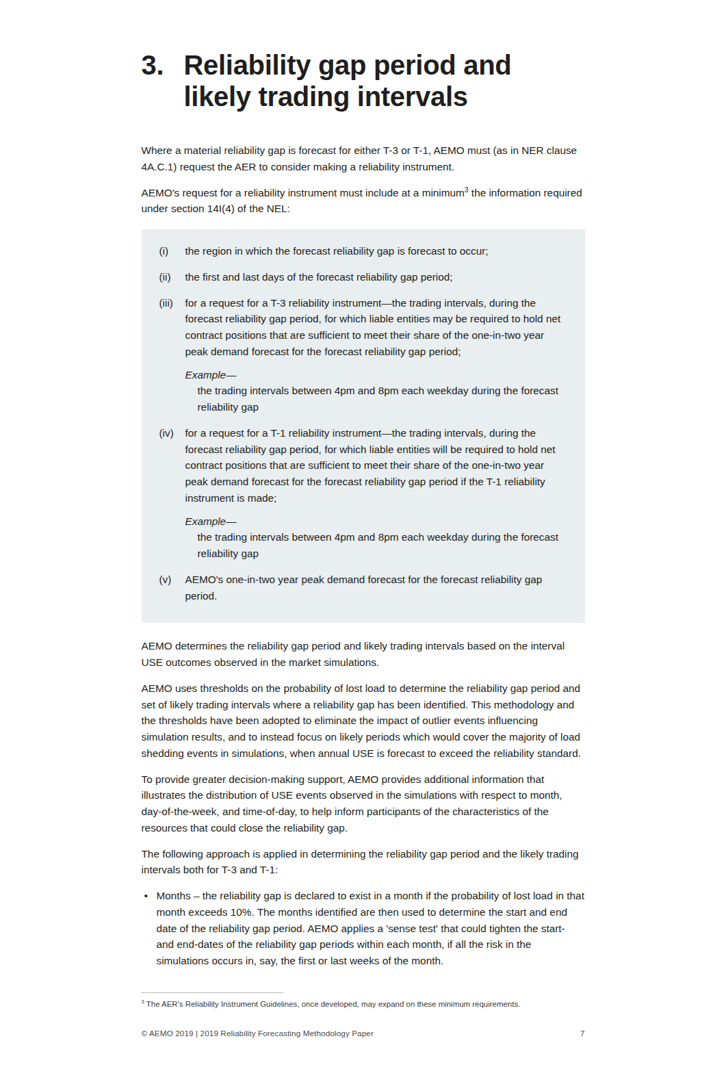3. Reliability gap period and likely trading intervals
Where a material reliability gap is forecast for either T-3 or T-1, AEMO must (as in NER clause 4A.C.1) request the AER to consider making a reliability instrument.
AEMO's request for a reliability instrument must include at a minimum3 the information required under section 14I(4) of the NEL:
(i) the region in which the forecast reliability gap is forecast to occur;
(ii) the first and last days of the forecast reliability gap period;
(iii) for a request for a T-3 reliability instrument—the trading intervals, during the forecast reliability gap period, for which liable entities may be required to hold net contract positions that are sufficient to meet their share of the one-in-two year peak demand forecast for the forecast reliability gap period;
Example— the trading intervals between 4pm and 8pm each weekday during the forecast reliability gap
(iv) for a request for a T-1 reliability instrument—the trading intervals, during the forecast reliability gap period, for which liable entities will be required to hold net contract positions that are sufficient to meet their share of the one-in-two year peak demand forecast for the forecast reliability gap period if the T-1 reliability instrument is made;
Example— the trading intervals between 4pm and 8pm each weekday during the forecast reliability gap
(v) AEMO's one-in-two year peak demand forecast for the forecast reliability gap period.
AEMO determines the reliability gap period and likely trading intervals based on the interval USE outcomes observed in the market simulations.
AEMO uses thresholds on the probability of lost load to determine the reliability gap period and set of likely trading intervals where a reliability gap has been identified. This methodology and the thresholds have been adopted to eliminate the impact of outlier events influencing simulation results, and to instead focus on likely periods which would cover the majority of load shedding events in simulations, when annual USE is forecast to exceed the reliability standard.
To provide greater decision-making support, AEMO provides additional information that illustrates the distribution of USE events observed in the simulations with respect to month, day-of-the-week, and time-of-day, to help inform participants of the characteristics of the resources that could close the reliability gap.
The following approach is applied in determining the reliability gap period and the likely trading intervals both for T-3 and T-1:
Months – the reliability gap is declared to exist in a month if the probability of lost load in that month exceeds 10%. The months identified are then used to determine the start and end date of the reliability gap period. AEMO applies a 'sense test' that could tighten the start- and end-dates of the reliability gap periods within each month, if all the risk in the simulations occurs in, say, the first or last weeks of the month.
3 The AER's Reliability Instrument Guidelines, once developed, may expand on these minimum requirements.
© AEMO 2019 | 2019 Reliability Forecasting Methodology Paper
7